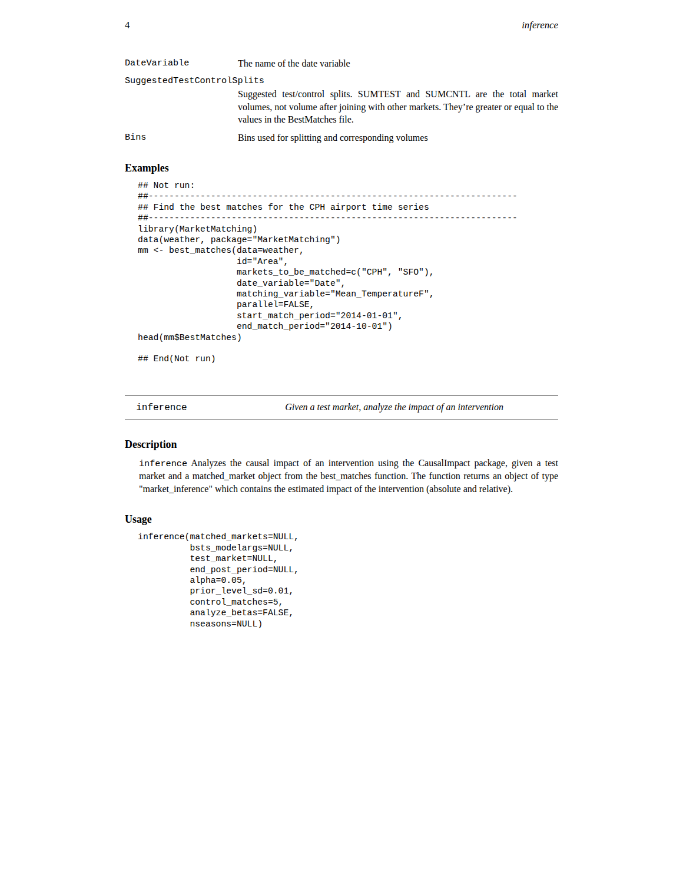4 inference
DateVariable
The name of the date variable
SuggestedTestControlSplits
Suggested test/control splits. SUMTEST and SUMCNTL are the total market volumes, not volume after joining with other markets. They’re greater or equal to the values in the BestMatches file.
Bins
Bins used for splitting and corresponding volumes
Examples
## Not run: 
##-----------------------------------------------------------------------
## Find the best matches for the CPH airport time series
##-----------------------------------------------------------------------
library(MarketMatching)
data(weather, package="MarketMatching")
mm <- best_matches(data=weather, 
                   id="Area", 
                   markets_to_be_matched=c("CPH", "SFO"), 
                   date_variable="Date", 
                   matching_variable="Mean_TemperatureF", 
                   parallel=FALSE, 
                   start_match_period="2014-01-01", 
                   end_match_period="2014-10-01")
head(mm$BestMatches)

## End(Not run)
inference Given a test market, analyze the impact of an intervention
Description
inference Analyzes the causal impact of an intervention using the CausalImpact package, given a test market and a matched_market object from the best_matches function. The function returns an object of type "market_inference" which contains the estimated impact of the intervention (absolute and relative).
Usage
inference(matched_markets=NULL, 
          bsts_modelargs=NULL, 
          test_market=NULL, 
          end_post_period=NULL, 
          alpha=0.05, 
          prior_level_sd=0.01, 
          control_matches=5, 
          analyze_betas=FALSE, 
          nseasons=NULL)